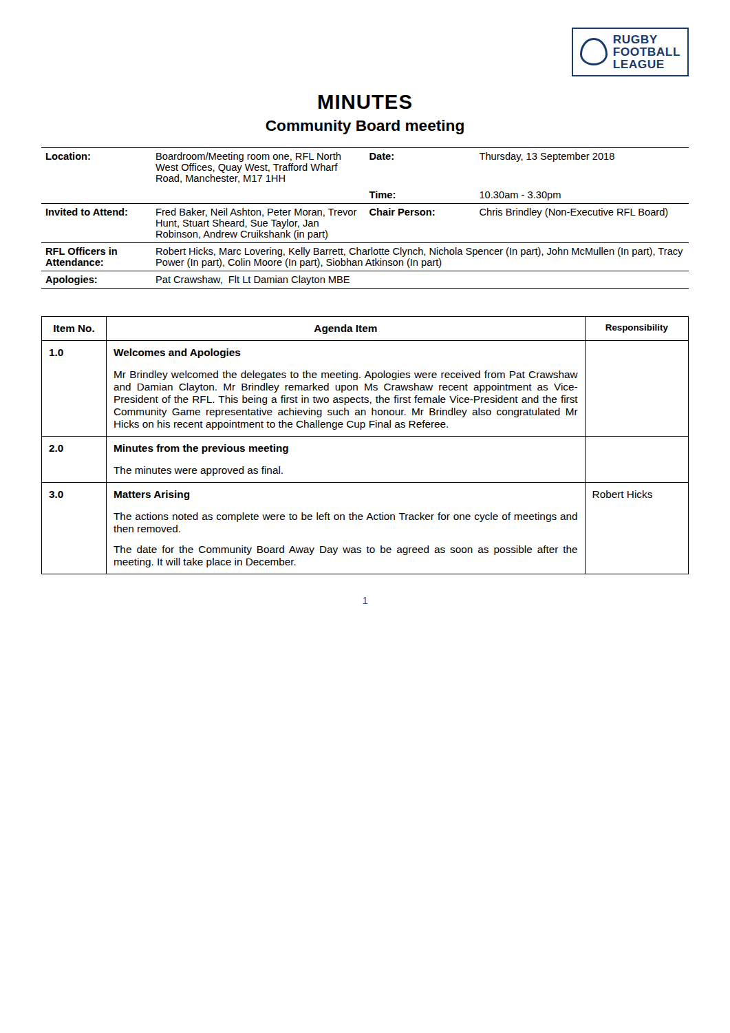RUGBY
FOOTBALL
LEAGUE
MINUTES
Community Board meeting
| Location: | Boardroom/Meeting room one, RFL North West Offices, Quay West, Trafford Wharf Road, Manchester, M17 1HH | Date: | Thursday, 13 September 2018 |
| | | Time: | 10.30am - 3.30pm |
| Invited to Attend: | Fred Baker, Neil Ashton, Peter Moran, Trevor Hunt, Stuart Sheard, Sue Taylor, Jan Robinson, Andrew Cruikshank (in part) | Chair Person: | Chris Brindley (Non-Executive RFL Board) |
| RFL Officers in Attendance: | Robert Hicks, Marc Lovering, Kelly Barrett, Charlotte Clynch, Nichola Spencer (In part), John McMullen (In part), Tracy Power (In part), Colin Moore (In part), Siobhan Atkinson (In part) |
| Apologies: | Pat Crawshaw, Flt Lt Damian Clayton MBE |
| Item No. | Agenda Item | Responsibility |
| --- | --- | --- |
| 1.0 | Welcomes and Apologies Mr Brindley welcomed the delegates to the meeting. Apologies were received from Pat Crawshaw and Damian Clayton. Mr Brindley remarked upon Ms Crawshaw recent appointment as Vice-President of the RFL. This being a first in two aspects, the first female Vice-President and the first Community Game representative achieving such an honour. Mr Brindley also congratulated Mr Hicks on his recent appointment to the Challenge Cup Final as Referee. | |
| 2.0 | Minutes from the previous meeting The minutes were approved as final. | |
| 3.0 | Matters Arising The actions noted as complete were to be left on the Action Tracker for one cycle of meetings and then removed. The date for the Community Board Away Day was to be agreed as soon as possible after the meeting. It will take place in December. | Robert Hicks |
1